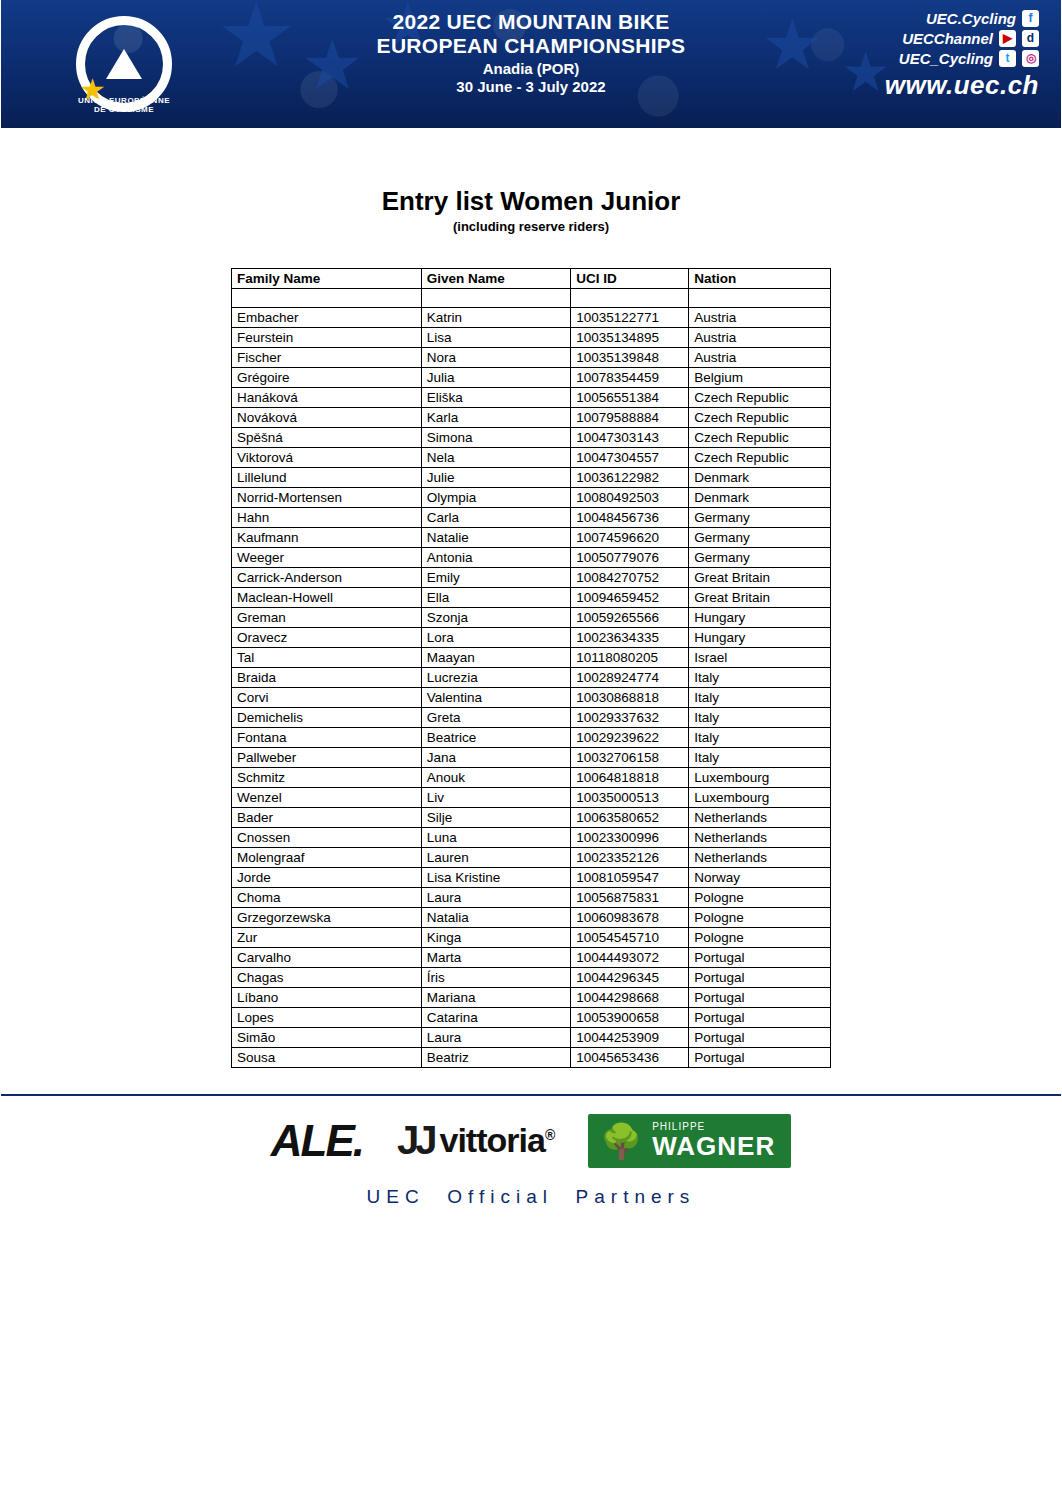★
★
★
★
★
★
UNION EUROPÉENNE
DE CYCLISME
2022 UEC MOUNTAIN BIKE
EUROPEAN CHAMPIONSHIPS
Anadia (POR)
30 June - 3 July 2022
UEC.Cycling f
UECChannel▶d
UEC_Cycling t◎
www.uec.ch
Entry list Women Junior
(including reserve riders)
| Family Name | Given Name | UCI ID | Nation |
| --- | --- | --- | --- |
| Embacher | Katrin | 10035122771 | Austria |
| Feurstein | Lisa | 10035134895 | Austria |
| Fischer | Nora | 10035139848 | Austria |
| Grégoire | Julia | 10078354459 | Belgium |
| Hanáková | Eliška | 10056551384 | Czech Republic |
| Nováková | Karla | 10079588884 | Czech Republic |
| Spěšná | Simona | 10047303143 | Czech Republic |
| Viktorová | Nela | 10047304557 | Czech Republic |
| Lillelund | Julie | 10036122982 | Denmark |
| Norrid-Mortensen | Olympia | 10080492503 | Denmark |
| Hahn | Carla | 10048456736 | Germany |
| Kaufmann | Natalie | 10074596620 | Germany |
| Weeger | Antonia | 10050779076 | Germany |
| Carrick-Anderson | Emily | 10084270752 | Great Britain |
| Maclean-Howell | Ella | 10094659452 | Great Britain |
| Greman | Szonja | 10059265566 | Hungary |
| Oravecz | Lora | 10023634335 | Hungary |
| Tal | Maayan | 10118080205 | Israel |
| Braida | Lucrezia | 10028924774 | Italy |
| Corvi | Valentina | 10030868818 | Italy |
| Demichelis | Greta | 10029337632 | Italy |
| Fontana | Beatrice | 10029239622 | Italy |
| Pallweber | Jana | 10032706158 | Italy |
| Schmitz | Anouk | 10064818818 | Luxembourg |
| Wenzel | Liv | 10035000513 | Luxembourg |
| Bader | Silje | 10063580652 | Netherlands |
| Cnossen | Luna | 10023300996 | Netherlands |
| Molengraaf | Lauren | 10023352126 | Netherlands |
| Jorde | Lisa Kristine | 10081059547 | Norway |
| Choma | Laura | 10056875831 | Pologne |
| Grzegorzewska | Natalia | 10060983678 | Pologne |
| Zur | Kinga | 10054545710 | Pologne |
| Carvalho | Marta | 10044493072 | Portugal |
| Chagas | Íris | 10044296345 | Portugal |
| Líbano | Mariana | 10044298668 | Portugal |
| Lopes | Catarina | 10053900658 | Portugal |
| Simão | Laura | 10044253909 | Portugal |
| Sousa | Beatriz | 10045653436 | Portugal |
ALE.
JJ vittoria®
🌳 PHILIPPE WAGNER
UEC Official Partners